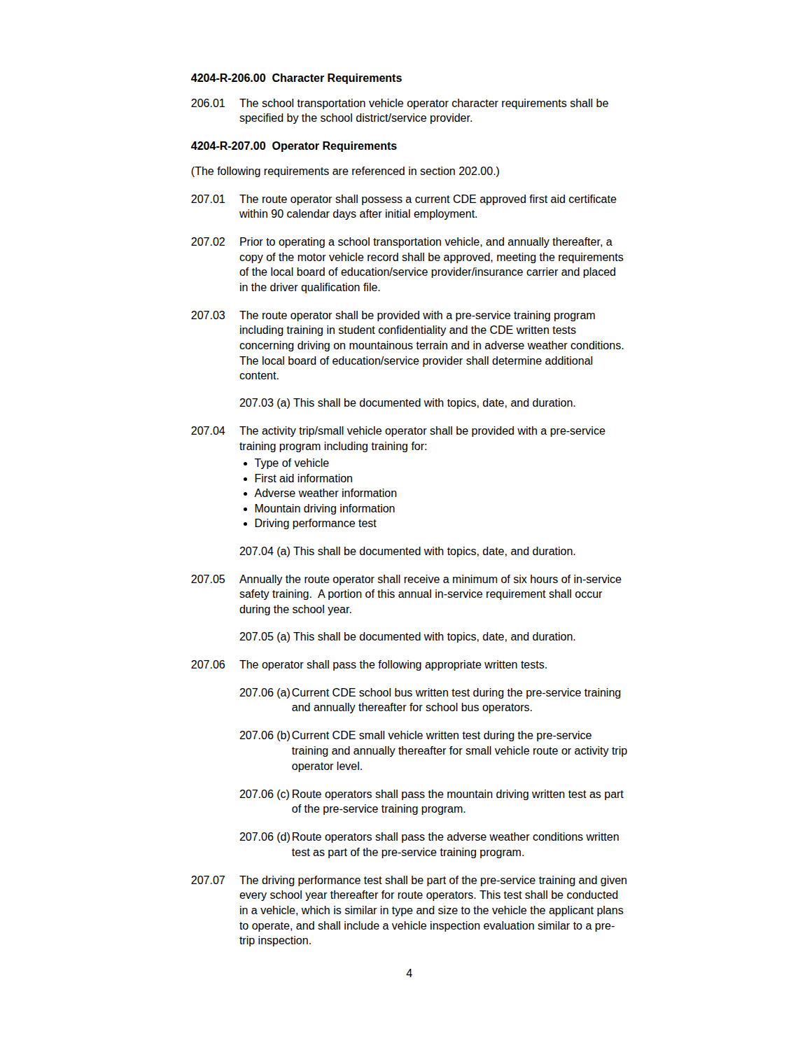4204-R-206.00 Character Requirements
206.01
The school transportation vehicle operator character requirements shall be specified by the school district/service provider.
4204-R-207.00 Operator Requirements
(The following requirements are referenced in section 202.00.)
207.01
The route operator shall possess a current CDE approved first aid certificate within 90 calendar days after initial employment.
207.02
Prior to operating a school transportation vehicle, and annually thereafter, a copy of the motor vehicle record shall be approved, meeting the requirements of the local board of education/service provider/insurance carrier and placed in the driver qualification file.
207.03
The route operator shall be provided with a pre-service training program including training in student confidentiality and the CDE written tests concerning driving on mountainous terrain and in adverse weather conditions. The local board of education/service provider shall determine additional content.
207.03 (a) This shall be documented with topics, date, and duration.
207.04
The activity trip/small vehicle operator shall be provided with a pre-service training program including training for:
Type of vehicle
First aid information
Adverse weather information
Mountain driving information
Driving performance test
207.04 (a) This shall be documented with topics, date, and duration.
207.05
Annually the route operator shall receive a minimum of six hours of in-service safety training. A portion of this annual in-service requirement shall occur during the school year.
207.05 (a) This shall be documented with topics, date, and duration.
207.06
The operator shall pass the following appropriate written tests.
207.06 (a)
Current CDE school bus written test during the pre-service training and annually thereafter for school bus operators.
207.06 (b)
Current CDE small vehicle written test during the pre-service training and annually thereafter for small vehicle route or activity trip operator level.
207.06 (c)
Route operators shall pass the mountain driving written test as part of the pre-service training program.
207.06 (d)
Route operators shall pass the adverse weather conditions written test as part of the pre-service training program.
207.07
The driving performance test shall be part of the pre-service training and given every school year thereafter for route operators. This test shall be conducted in a vehicle, which is similar in type and size to the vehicle the applicant plans to operate, and shall include a vehicle inspection evaluation similar to a pre-trip inspection.
4